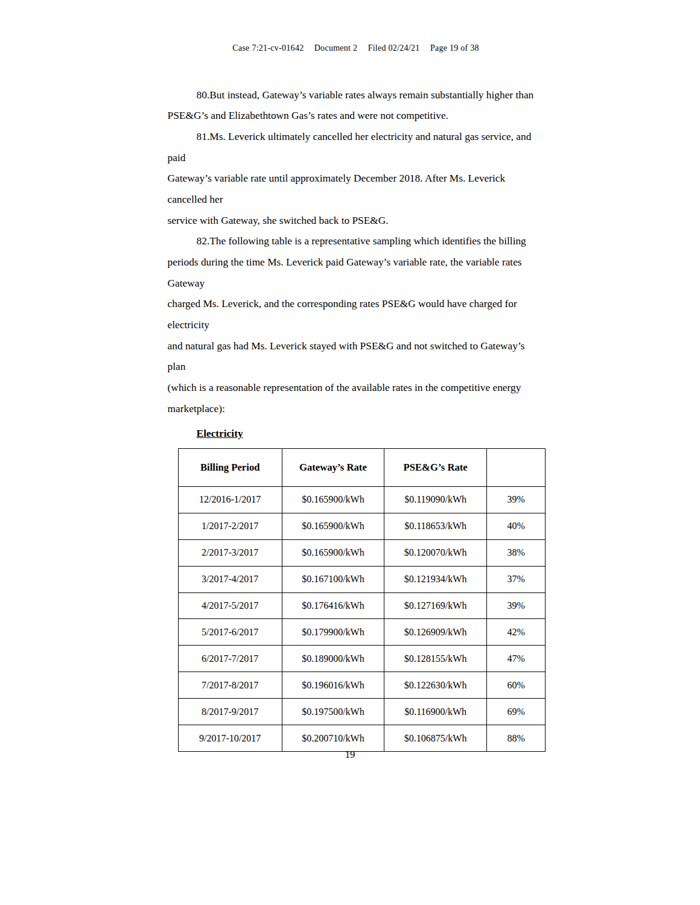Case 7:21-cv-01642 Document 2 Filed 02/24/21 Page 19 of 38
80. But instead, Gateway’s variable rates always remain substantially higher than
PSE&G’s and Elizabethtown Gas’s rates and were not competitive.
81. Ms. Leverick ultimately cancelled her electricity and natural gas service, and paid
Gateway’s variable rate until approximately December 2018. After Ms. Leverick cancelled her
service with Gateway, she switched back to PSE&G.
82. The following table is a representative sampling which identifies the billing
periods during the time Ms. Leverick paid Gateway’s variable rate, the variable rates Gateway
charged Ms. Leverick, and the corresponding rates PSE&G would have charged for electricity
and natural gas had Ms. Leverick stayed with PSE&G and not switched to Gateway’s plan
(which is a reasonable representation of the available rates in the competitive energy
marketplace):
Electricity
| Billing Period | Gateway’s Rate | PSE&G’s Rate | |
| --- | --- | --- | --- |
| 12/2016-1/2017 | $0.165900/kWh | $0.119090/kWh | 39% |
| 1/2017-2/2017 | $0.165900/kWh | $0.118653/kWh | 40% |
| 2/2017-3/2017 | $0.165900/kWh | $0.120070/kWh | 38% |
| 3/2017-4/2017 | $0.167100/kWh | $0.121934/kWh | 37% |
| 4/2017-5/2017 | $0.176416/kWh | $0.127169/kWh | 39% |
| 5/2017-6/2017 | $0.179900/kWh | $0.126909/kWh | 42% |
| 6/2017-7/2017 | $0.189000/kWh | $0.128155/kWh | 47% |
| 7/2017-8/2017 | $0.196016/kWh | $0.122630/kWh | 60% |
| 8/2017-9/2017 | $0.197500/kWh | $0.116900/kWh | 69% |
| 9/2017-10/2017 | $0.200710/kWh | $0.106875/kWh | 88% |
19